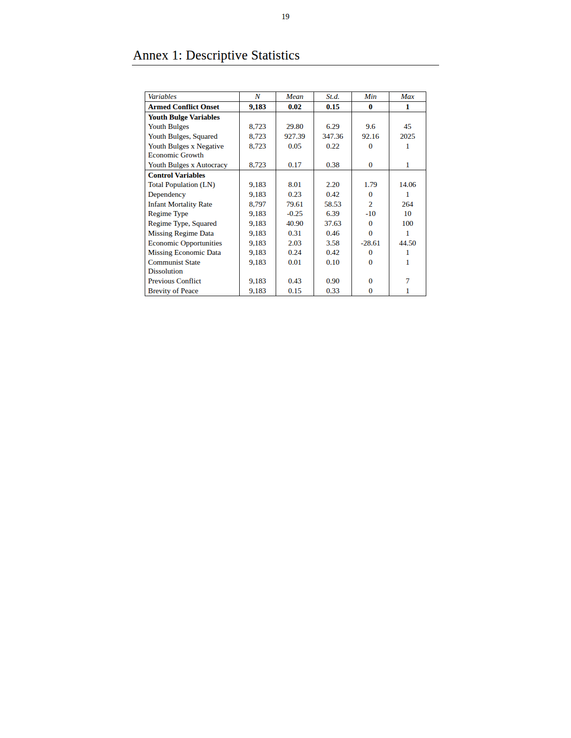19
Annex 1: Descriptive Statistics
| Variables | N | Mean | St.d. | Min | Max |
| Armed Conflict Onset | 9,183 | 0.02 | 0.15 | 0 | 1 |
| Youth Bulge Variables | | | | | |
| Youth Bulges | 8,723 | 29.80 | 6.29 | 9.6 | 45 |
| Youth Bulges, Squared | 8,723 | 927.39 | 347.36 | 92.16 | 2025 |
| Youth Bulges x Negative Economic Growth | 8,723 | 0.05 | 0.22 | 0 | 1 |
| Youth Bulges x Autocracy | 8,723 | 0.17 | 0.38 | 0 | 1 |
| Control Variables | | | | | |
| Total Population (LN) | 9,183 | 8.01 | 2.20 | 1.79 | 14.06 |
| Dependency | 9,183 | 0.23 | 0.42 | 0 | 1 |
| Infant Mortality Rate | 8,797 | 79.61 | 58.53 | 2 | 264 |
| Regime Type | 9,183 | -0.25 | 6.39 | -10 | 10 |
| Regime Type, Squared | 9,183 | 40.90 | 37.63 | 0 | 100 |
| Missing Regime Data | 9,183 | 0.31 | 0.46 | 0 | 1 |
| Economic Opportunities | 9,183 | 2.03 | 3.58 | -28.61 | 44.50 |
| Missing Economic Data | 9,183 | 0.24 | 0.42 | 0 | 1 |
| Communist State Dissolution | 9,183 | 0.01 | 0.10 | 0 | 1 |
| Previous Conflict | 9,183 | 0.43 | 0.90 | 0 | 7 |
| Brevity of Peace | 9,183 | 0.15 | 0.33 | 0 | 1 |